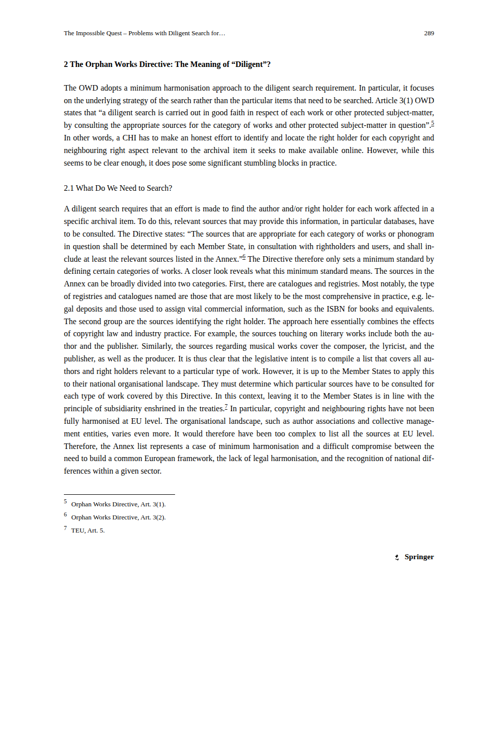The Impossible Quest – Problems with Diligent Search for… 289
2 The Orphan Works Directive: The Meaning of “Diligent”?
The OWD adopts a minimum harmonisation approach to the diligent search requirement. In particular, it focuses on the underlying strategy of the search rather than the particular items that need to be searched. Article 3(1) OWD states that “a diligent search is carried out in good faith in respect of each work or other protected subject-matter, by consulting the appropriate sources for the category of works and other protected subject-matter in question”.5 In other words, a CHI has to make an honest effort to identify and locate the right holder for each copyright and neighbouring right aspect relevant to the archival item it seeks to make available online. However, while this seems to be clear enough, it does pose some significant stumbling blocks in practice.
2.1 What Do We Need to Search?
A diligent search requires that an effort is made to find the author and/or right holder for each work affected in a specific archival item. To do this, relevant sources that may provide this information, in particular databases, have to be consulted. The Directive states: “The sources that are appropriate for each category of works or phonogram in question shall be determined by each Member State, in consultation with rightholders and users, and shall include at least the relevant sources listed in the Annex.”6 The Directive therefore only sets a minimum standard by defining certain categories of works. A closer look reveals what this minimum standard means. The sources in the Annex can be broadly divided into two categories. First, there are catalogues and registries. Most notably, the type of registries and catalogues named are those that are most likely to be the most comprehensive in practice, e.g. legal deposits and those used to assign vital commercial information, such as the ISBN for books and equivalents. The second group are the sources identifying the right holder. The approach here essentially combines the effects of copyright law and industry practice. For example, the sources touching on literary works include both the author and the publisher. Similarly, the sources regarding musical works cover the composer, the lyricist, and the publisher, as well as the producer. It is thus clear that the legislative intent is to compile a list that covers all authors and right holders relevant to a particular type of work. However, it is up to the Member States to apply this to their national organisational landscape. They must determine which particular sources have to be consulted for each type of work covered by this Directive. In this context, leaving it to the Member States is in line with the principle of subsidiarity enshrined in the treaties.7 In particular, copyright and neighbouring rights have not been fully harmonised at EU level. The organisational landscape, such as author associations and collective management entities, varies even more. It would therefore have been too complex to list all the sources at EU level. Therefore, the Annex list represents a case of minimum harmonisation and a difficult compromise between the need to build a common European framework, the lack of legal harmonisation, and the recognition of national differences within a given sector.
5 Orphan Works Directive, Art. 3(1).
6 Orphan Works Directive, Art. 3(2).
7 TEU, Art. 5.
Springer